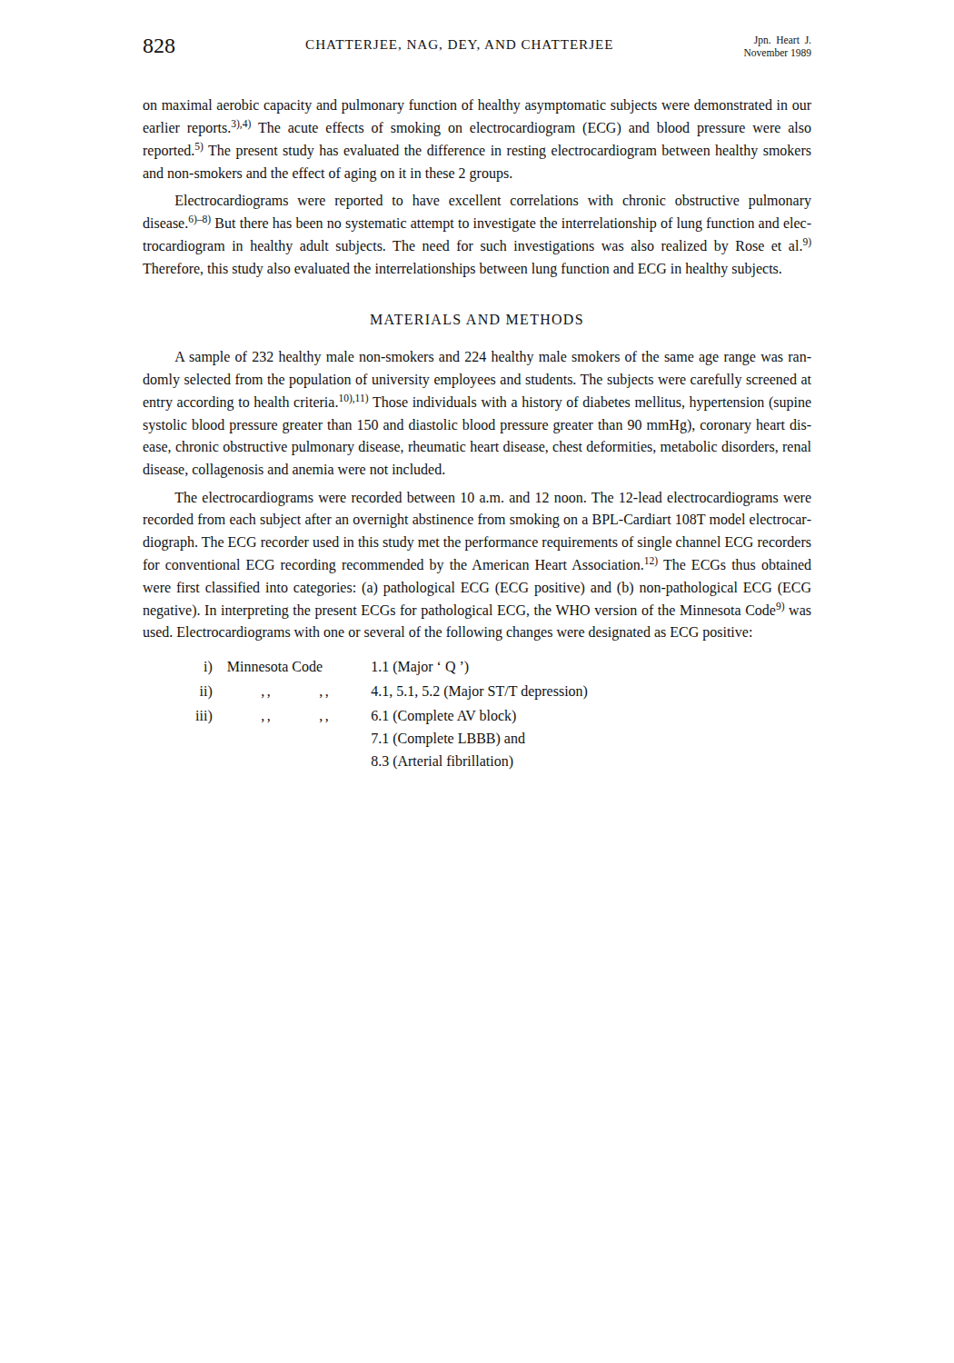828
Chatterjee, Nag, Dey, and Chatterjee
Jpn. Heart J.
November 1989
on maximal aerobic capacity and pulmonary function of healthy asymptomatic subjects were demonstrated in our earlier reports.3),4) The acute effects of smoking on electrocardiogram (ECG) and blood pressure were also reported.5) The present study has evaluated the difference in resting electrocardiogram between healthy smokers and non-smokers and the effect of aging on it in these 2 groups.
Electrocardiograms were reported to have excellent correlations with chronic obstructive pulmonary disease.6)–8) But there has been no systematic attempt to investigate the interrelationship of lung function and electrocardiogram in healthy adult subjects. The need for such investigations was also realized by Rose et al.9) Therefore, this study also evaluated the interrelationships between lung function and ECG in healthy subjects.
Materials and Methods
A sample of 232 healthy male non-smokers and 224 healthy male smokers of the same age range was randomly selected from the population of university employees and students. The subjects were carefully screened at entry according to health criteria.10),11) Those individuals with a history of diabetes mellitus, hypertension (supine systolic blood pressure greater than 150 and diastolic blood pressure greater than 90 mmHg), coronary heart disease, chronic obstructive pulmonary disease, rheumatic heart disease, chest deformities, metabolic disorders, renal disease, collagenosis and anemia were not included.
The electrocardiograms were recorded between 10 a.m. and 12 noon. The 12-lead electrocardiograms were recorded from each subject after an overnight abstinence from smoking on a BPL-Cardiart 108T model electrocardiograph. The ECG recorder used in this study met the performance requirements of single channel ECG recorders for conventional ECG recording recommended by the American Heart Association.12) The ECGs thus obtained were first classified into categories: (a) pathological ECG (ECG positive) and (b) non-pathological ECG (ECG negative). In interpreting the present ECGs for pathological ECG, the WHO version of the Minnesota Code9) was used. Electrocardiograms with one or several of the following changes were designated as ECG positive:
i) Minnesota Code 1.1 (Major ‘ Q ’)
ii) ,, ,, 4.1, 5.1, 5.2 (Major ST/T depression)
iii) ,, ,,
6.1 (Complete AV block)
7.1 (Complete LBBB) and
8.3 (Arterial fibrillation)